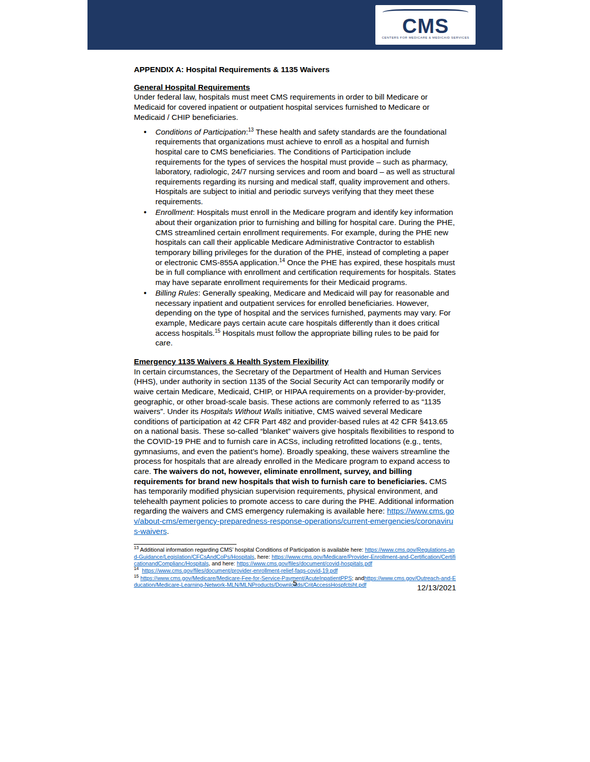CMS
Centers for Medicare & Medicaid Services
APPENDIX A: Hospital Requirements & 1135 Waivers
General Hospital Requirements
Under federal law, hospitals must meet CMS requirements in order to bill Medicare or Medicaid for covered inpatient or outpatient hospital services furnished to Medicare or Medicaid / CHIP beneficiaries.
Conditions of Participation:13 These health and safety standards are the foundational requirements that organizations must achieve to enroll as a hospital and furnish hospital care to CMS beneficiaries. The Conditions of Participation include requirements for the types of services the hospital must provide – such as pharmacy, laboratory, radiologic, 24/7 nursing services and room and board – as well as structural requirements regarding its nursing and medical staff, quality improvement and others. Hospitals are subject to initial and periodic surveys verifying that they meet these requirements.
Enrollment: Hospitals must enroll in the Medicare program and identify key information about their organization prior to furnishing and billing for hospital care. During the PHE, CMS streamlined certain enrollment requirements. For example, during the PHE new hospitals can call their applicable Medicare Administrative Contractor to establish temporary billing privileges for the duration of the PHE, instead of completing a paper or electronic CMS-855A application.14 Once the PHE has expired, these hospitals must be in full compliance with enrollment and certification requirements for hospitals. States may have separate enrollment requirements for their Medicaid programs.
Billing Rules: Generally speaking, Medicare and Medicaid will pay for reasonable and necessary inpatient and outpatient services for enrolled beneficiaries. However, depending on the type of hospital and the services furnished, payments may vary. For example, Medicare pays certain acute care hospitals differently than it does critical access hospitals.15 Hospitals must follow the appropriate billing rules to be paid for care.
Emergency 1135 Waivers & Health System Flexibility
In certain circumstances, the Secretary of the Department of Health and Human Services (HHS), under authority in section 1135 of the Social Security Act can temporarily modify or waive certain Medicare, Medicaid, CHIP, or HIPAA requirements on a provider-by-provider, geographic, or other broad-scale basis. These actions are commonly referred to as “1135 waivers”. Under its Hospitals Without Walls initiative, CMS waived several Medicare conditions of participation at 42 CFR Part 482 and provider-based rules at 42 CFR §413.65 on a national basis. These so-called “blanket” waivers give hospitals flexibilities to respond to the COVID-19 PHE and to furnish care in ACSs, including retrofitted locations (e.g., tents, gymnasiums, and even the patient’s home). Broadly speaking, these waivers streamline the process for hospitals that are already enrolled in the Medicare program to expand access to care. The waivers do not, however, eliminate enrollment, survey, and billing requirements for brand new hospitals that wish to furnish care to beneficiaries. CMS has temporarily modified physician supervision requirements, physical environment, and telehealth payment policies to promote access to care during the PHE. Additional information regarding the waivers and CMS emergency rulemaking is available here: https://www.cms.gov/about-cms/emergency-preparedness-response-operations/current-emergencies/coronavirus-waivers.
13 Additional information regarding CMS’ hospital Conditions of Participation is available here: https://www.cms.gov/Regulations-and-Guidance/Legislation/CFCsAndCoPs/Hospitals, here: https://www.cms.gov/Medicare/Provider-Enrollment-and-Certification/CertificationandComplianc/Hospitals, and here: https://www.cms.gov/files/document/covid-hospitals.pdf
14 https://www.cms.gov/files/document/provider-enrollment-relief-faqs-covid-19.pdf
15 https://www.cms.gov/Medicare/Medicare-Fee-for-Service-Payment/AcuteInpatientPPS; andhttps://www.cms.gov/Outreach-and-Education/Medicare-Learning-Network-MLN/MLNProducts/Downloads/CritAccessHospfctsht.pdf
5
12/13/2021